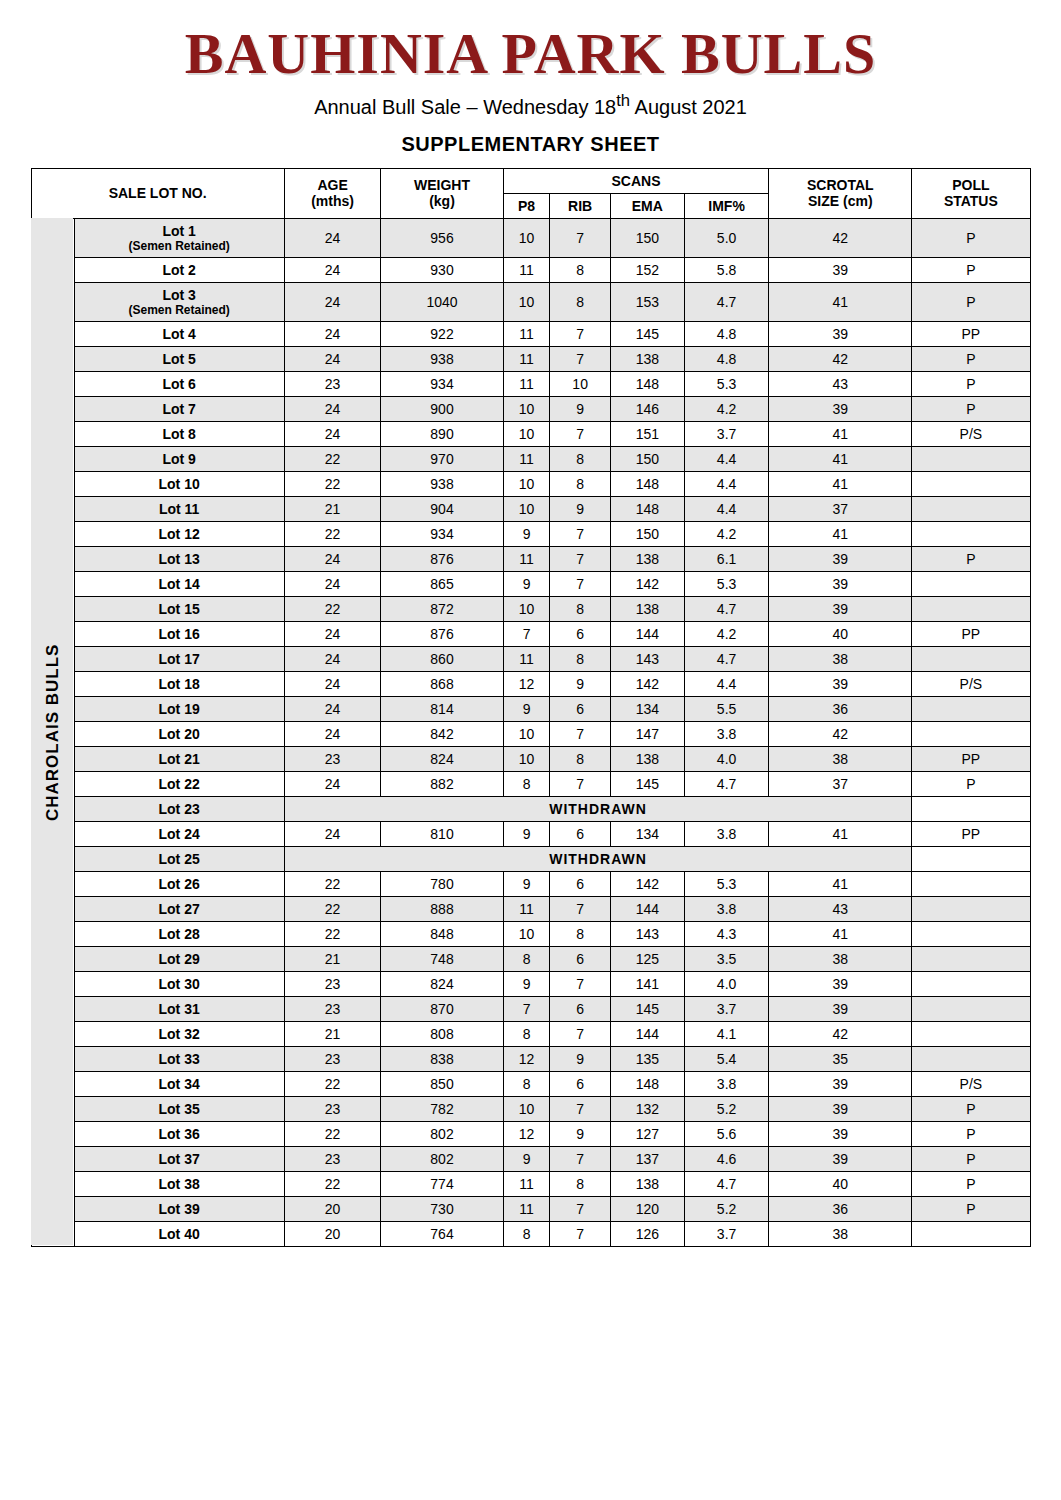BAUHINIA PARK BULLS
Annual Bull Sale – Wednesday 18th August 2021
SUPPLEMENTARY SHEET
| SALE LOT NO. | AGE (mths) | WEIGHT (kg) | SCANS | SCROTAL SIZE (cm) | POLL STATUS |
| --- | --- | --- | --- | --- | --- |
| P8 | RIB | EMA | IMF% |
| CHAROLAIS BULLS | Lot 1 (Semen Retained) | 24 | 956 | 10 | 7 | 150 | 5.0 | 42 | P |
| Lot 2 | 24 | 930 | 11 | 8 | 152 | 5.8 | 39 | P |
| Lot 3 (Semen Retained) | 24 | 1040 | 10 | 8 | 153 | 4.7 | 41 | P |
| Lot 4 | 24 | 922 | 11 | 7 | 145 | 4.8 | 39 | PP |
| Lot 5 | 24 | 938 | 11 | 7 | 138 | 4.8 | 42 | P |
| Lot 6 | 23 | 934 | 11 | 10 | 148 | 5.3 | 43 | P |
| Lot 7 | 24 | 900 | 10 | 9 | 146 | 4.2 | 39 | P |
| Lot 8 | 24 | 890 | 10 | 7 | 151 | 3.7 | 41 | P/S |
| Lot 9 | 22 | 970 | 11 | 8 | 150 | 4.4 | 41 | |
| Lot 10 | 22 | 938 | 10 | 8 | 148 | 4.4 | 41 | |
| Lot 11 | 21 | 904 | 10 | 9 | 148 | 4.4 | 37 | |
| Lot 12 | 22 | 934 | 9 | 7 | 150 | 4.2 | 41 | |
| Lot 13 | 24 | 876 | 11 | 7 | 138 | 6.1 | 39 | P |
| Lot 14 | 24 | 865 | 9 | 7 | 142 | 5.3 | 39 | |
| Lot 15 | 22 | 872 | 10 | 8 | 138 | 4.7 | 39 | |
| Lot 16 | 24 | 876 | 7 | 6 | 144 | 4.2 | 40 | PP |
| Lot 17 | 24 | 860 | 11 | 8 | 143 | 4.7 | 38 | |
| Lot 18 | 24 | 868 | 12 | 9 | 142 | 4.4 | 39 | P/S |
| Lot 19 | 24 | 814 | 9 | 6 | 134 | 5.5 | 36 | |
| Lot 20 | 24 | 842 | 10 | 7 | 147 | 3.8 | 42 | |
| Lot 21 | 23 | 824 | 10 | 8 | 138 | 4.0 | 38 | PP |
| Lot 22 | 24 | 882 | 8 | 7 | 145 | 4.7 | 37 | P |
| Lot 23 | WITHDRAWN |
| Lot 24 | 24 | 810 | 9 | 6 | 134 | 3.8 | 41 | PP |
| Lot 25 | WITHDRAWN |
| Lot 26 | 22 | 780 | 9 | 6 | 142 | 5.3 | 41 | |
| Lot 27 | 22 | 888 | 11 | 7 | 144 | 3.8 | 43 | |
| Lot 28 | 22 | 848 | 10 | 8 | 143 | 4.3 | 41 | |
| Lot 29 | 21 | 748 | 8 | 6 | 125 | 3.5 | 38 | |
| Lot 30 | 23 | 824 | 9 | 7 | 141 | 4.0 | 39 | |
| Lot 31 | 23 | 870 | 7 | 6 | 145 | 3.7 | 39 | |
| Lot 32 | 21 | 808 | 8 | 7 | 144 | 4.1 | 42 | |
| Lot 33 | 23 | 838 | 12 | 9 | 135 | 5.4 | 35 | |
| Lot 34 | 22 | 850 | 8 | 6 | 148 | 3.8 | 39 | P/S |
| Lot 35 | 23 | 782 | 10 | 7 | 132 | 5.2 | 39 | P |
| Lot 36 | 22 | 802 | 12 | 9 | 127 | 5.6 | 39 | P |
| Lot 37 | 23 | 802 | 9 | 7 | 137 | 4.6 | 39 | P |
| Lot 38 | 22 | 774 | 11 | 8 | 138 | 4.7 | 40 | P |
| Lot 39 | 20 | 730 | 11 | 7 | 120 | 5.2 | 36 | P |
| Lot 40 | 20 | 764 | 8 | 7 | 126 | 3.7 | 38 | |